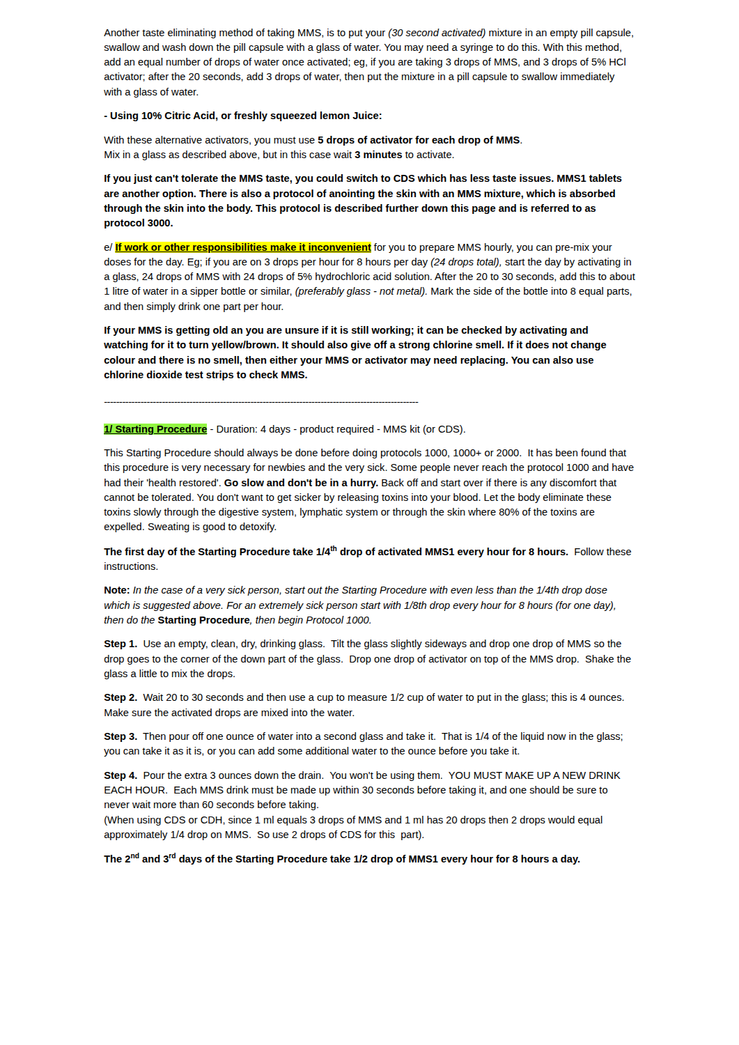Another taste eliminating method of taking MMS, is to put your (30 second activated) mixture in an empty pill capsule, swallow and wash down the pill capsule with a glass of water. You may need a syringe to do this. With this method, add an equal number of drops of water once activated; eg, if you are taking 3 drops of MMS, and 3 drops of 5% HCl activator; after the 20 seconds, add 3 drops of water, then put the mixture in a pill capsule to swallow immediately with a glass of water.
- Using 10% Citric Acid, or freshly squeezed lemon Juice:
With these alternative activators, you must use 5 drops of activator for each drop of MMS.
Mix in a glass as described above, but in this case wait 3 minutes to activate.
If you just can't tolerate the MMS taste, you could switch to CDS which has less taste issues. MMS1 tablets are another option. There is also a protocol of anointing the skin with an MMS mixture, which is absorbed through the skin into the body. This protocol is described further down this page and is referred to as protocol 3000.
e/ If work or other responsibilities make it inconvenient for you to prepare MMS hourly, you can pre-mix your doses for the day. Eg; if you are on 3 drops per hour for 8 hours per day (24 drops total), start the day by activating in a glass, 24 drops of MMS with 24 drops of 5% hydrochloric acid solution. After the 20 to 30 seconds, add this to about 1 litre of water in a sipper bottle or similar, (preferably glass - not metal). Mark the side of the bottle into 8 equal parts, and then simply drink one part per hour.
If your MMS is getting old an you are unsure if it is still working; it can be checked by activating and watching for it to turn yellow/brown. It should also give off a strong chlorine smell. If it does not change colour and there is no smell, then either your MMS or activator may need replacing. You can also use chlorine dioxide test strips to check MMS.
-------------------------------------------------------------------------------------------------------
1/ Starting Procedure - Duration: 4 days - product required - MMS kit (or CDS).
This Starting Procedure should always be done before doing protocols 1000, 1000+ or 2000. It has been found that this procedure is very necessary for newbies and the very sick. Some people never reach the protocol 1000 and have had their 'health restored'. Go slow and don't be in a hurry. Back off and start over if there is any discomfort that cannot be tolerated. You don't want to get sicker by releasing toxins into your blood. Let the body eliminate these toxins slowly through the digestive system, lymphatic system or through the skin where 80% of the toxins are expelled. Sweating is good to detoxify.
The first day of the Starting Procedure take 1/4th drop of activated MMS1 every hour for 8 hours. Follow these instructions.
Note: In the case of a very sick person, start out the Starting Procedure with even less than the 1/4th drop dose which is suggested above. For an extremely sick person start with 1/8th drop every hour for 8 hours (for one day), then do the Starting Procedure, then begin Protocol 1000.
Step 1. Use an empty, clean, dry, drinking glass. Tilt the glass slightly sideways and drop one drop of MMS so the drop goes to the corner of the down part of the glass. Drop one drop of activator on top of the MMS drop. Shake the glass a little to mix the drops.
Step 2. Wait 20 to 30 seconds and then use a cup to measure 1/2 cup of water to put in the glass; this is 4 ounces. Make sure the activated drops are mixed into the water.
Step 3. Then pour off one ounce of water into a second glass and take it. That is 1/4 of the liquid now in the glass; you can take it as it is, or you can add some additional water to the ounce before you take it.
Step 4. Pour the extra 3 ounces down the drain. You won't be using them. YOU MUST MAKE UP A NEW DRINK EACH HOUR. Each MMS drink must be made up within 30 seconds before taking it, and one should be sure to never wait more than 60 seconds before taking.
(When using CDS or CDH, since 1 ml equals 3 drops of MMS and 1 ml has 20 drops then 2 drops would equal approximately 1/4 drop on MMS. So use 2 drops of CDS for this part).
The 2nd and 3rd days of the Starting Procedure take 1/2 drop of MMS1 every hour for 8 hours a day.